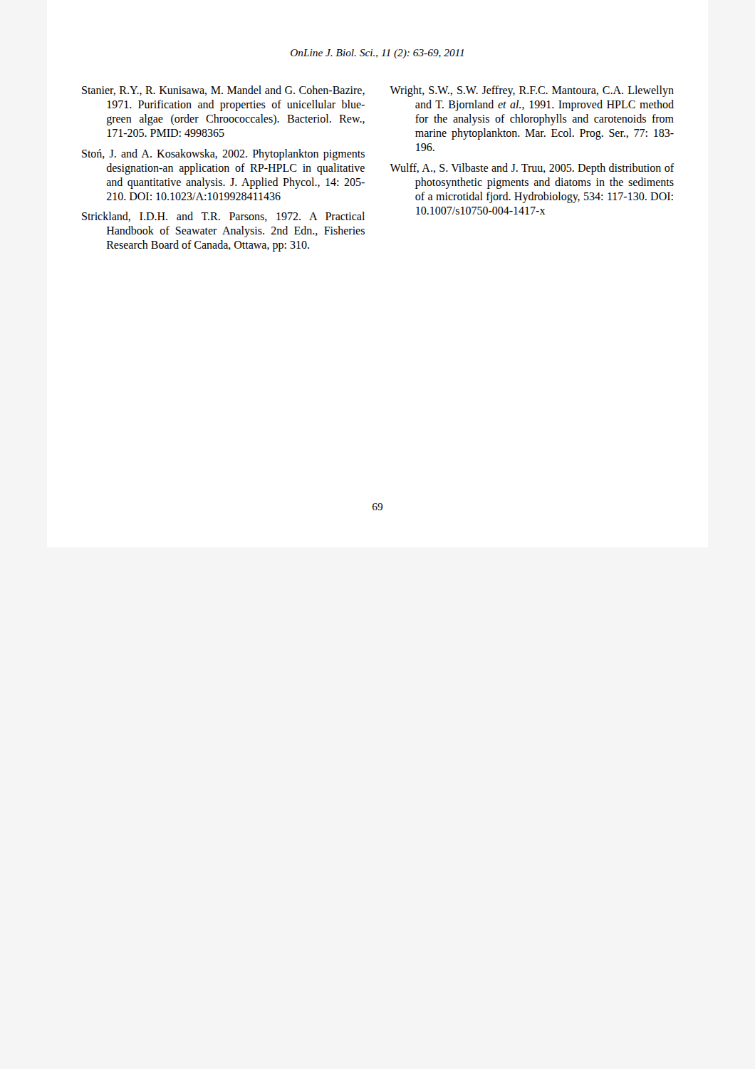OnLine J. Biol. Sci., 11 (2): 63-69, 2011
Stanier, R.Y., R. Kunisawa, M. Mandel and G. Cohen-Bazire, 1971. Purification and properties of unicellular blue-green algae (order Chroococcales). Bacteriol. Rew., 171-205. PMID: 4998365
Stoń, J. and A. Kosakowska, 2002. Phytoplankton pigments designation-an application of RP-HPLC in qualitative and quantitative analysis. J. Applied Phycol., 14: 205-210. DOI: 10.1023/A:1019928411436
Strickland, I.D.H. and T.R. Parsons, 1972. A Practical Handbook of Seawater Analysis. 2nd Edn., Fisheries Research Board of Canada, Ottawa, pp: 310.
Wright, S.W., S.W. Jeffrey, R.F.C. Mantoura, C.A. Llewellyn and T. Bjornland et al., 1991. Improved HPLC method for the analysis of chlorophylls and carotenoids from marine phytoplankton. Mar. Ecol. Prog. Ser., 77: 183-196.
Wulff, A., S. Vilbaste and J. Truu, 2005. Depth distribution of photosynthetic pigments and diatoms in the sediments of a microtidal fjord. Hydrobiology, 534: 117-130. DOI: 10.1007/s10750-004-1417-x
69